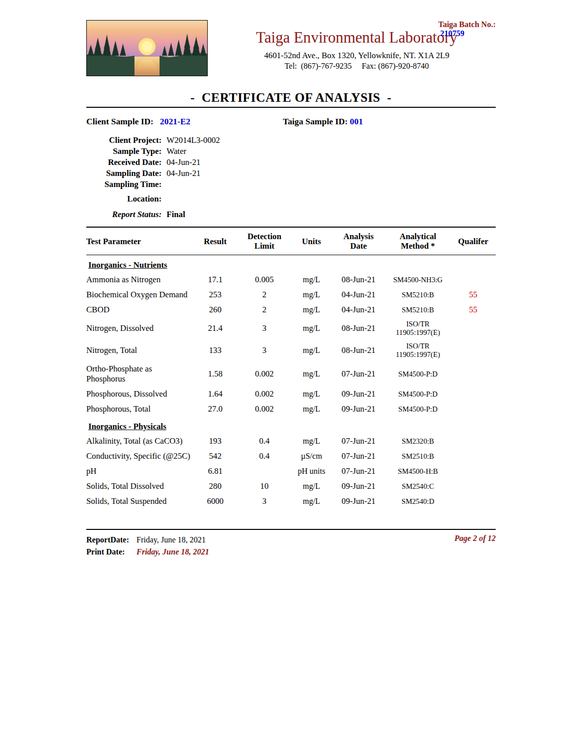Taiga Environmental Laboratory
4601-52nd Ave., Box 1320, Yellowknife, NT. X1A 2L9
Tel: (867)-767-9235 Fax: (867)-920-8740
Taiga Batch No.:
210759
- CERTIFICATE OF ANALYSIS -
Client Sample ID: 2021-E2
Taiga Sample ID: 001
| Client Project: | W2014L3-0002 |
| Sample Type: | Water |
| Received Date: | 04-Jun-21 |
| Sampling Date: | 04-Jun-21 |
| Sampling Time: | |
| Location: | |
Report Status: Final
| Test Parameter | Result | Detection Limit | Units | Analysis Date | Analytical Method * | Qualifer |
| --- | --- | --- | --- | --- | --- | --- |
| Inorganics - Nutrients |
| Ammonia as Nitrogen | 17.1 | 0.005 | mg/L | 08-Jun-21 | SM4500-NH3:G | |
| Biochemical Oxygen Demand | 253 | 2 | mg/L | 04-Jun-21 | SM5210:B | 55 |
| CBOD | 260 | 2 | mg/L | 04-Jun-21 | SM5210:B | 55 |
| Nitrogen, Dissolved | 21.4 | 3 | mg/L | 08-Jun-21 | ISO/TR 11905:1997(E) | |
| Nitrogen, Total | 133 | 3 | mg/L | 08-Jun-21 | ISO/TR 11905:1997(E) | |
| Ortho-Phosphate as Phosphorus | 1.58 | 0.002 | mg/L | 07-Jun-21 | SM4500-P:D | |
| Phosphorous, Dissolved | 1.64 | 0.002 | mg/L | 09-Jun-21 | SM4500-P:D | |
| Phosphorous, Total | 27.0 | 0.002 | mg/L | 09-Jun-21 | SM4500-P:D | |
| Inorganics - Physicals |
| Alkalinity, Total (as CaCO3) | 193 | 0.4 | mg/L | 07-Jun-21 | SM2320:B | |
| Conductivity, Specific (@25C) | 542 | 0.4 | µS/cm | 07-Jun-21 | SM2510:B | |
| pH | 6.81 | | pH units | 07-Jun-21 | SM4500-H:B | |
| Solids, Total Dissolved | 280 | 10 | mg/L | 09-Jun-21 | SM2540:C | |
| Solids, Total Suspended | 6000 | 3 | mg/L | 09-Jun-21 | SM2540:D | |
ReportDate: Friday, June 18, 2021
Print Date: Friday, June 18, 2021
Page 2 of 12